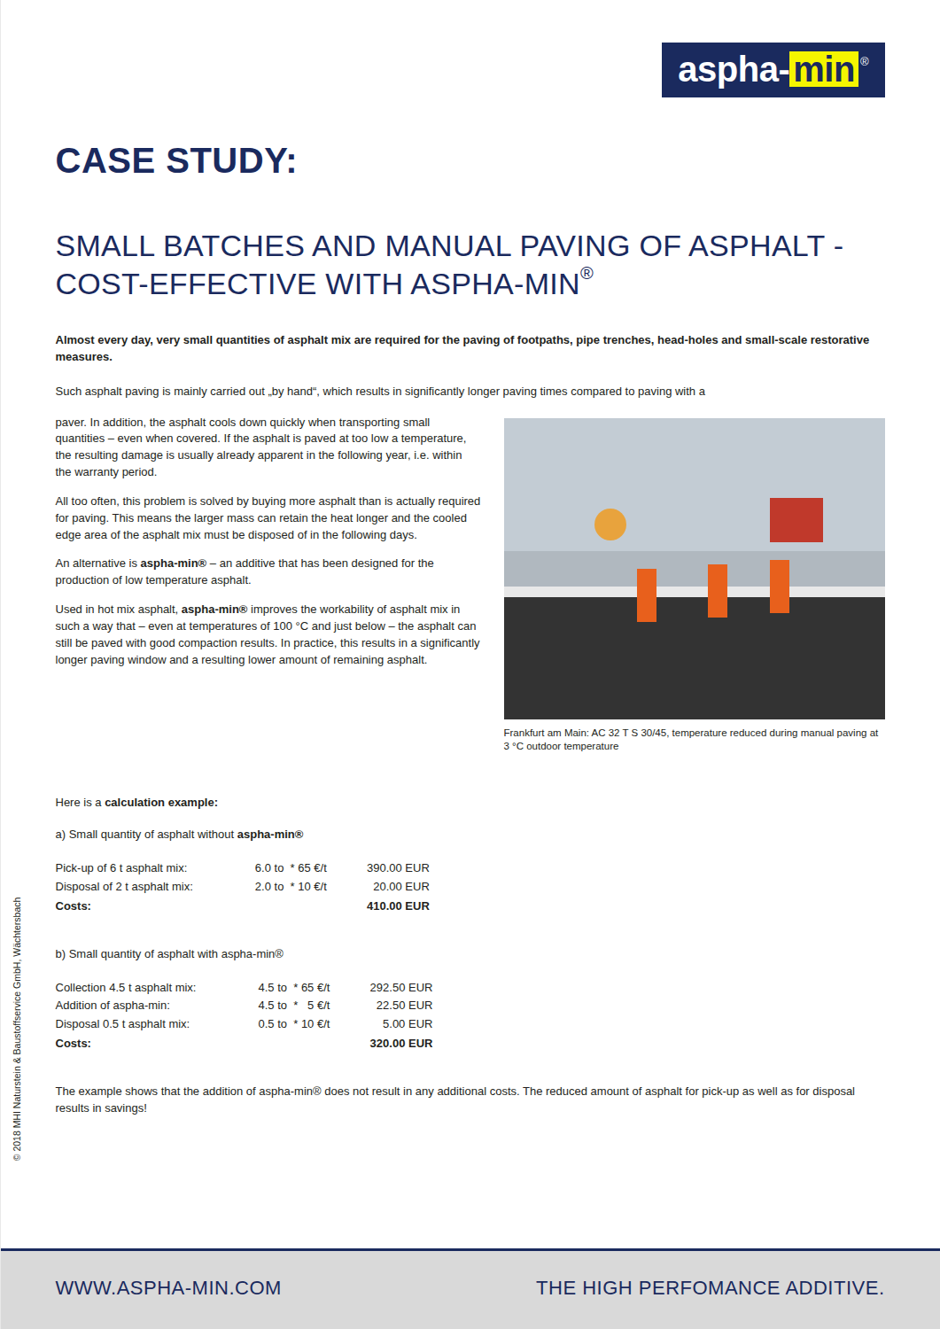aspha-min®
Case Study:
Small batches and manual paving of asphalt -
cost-effective with aspha-min®
Almost every day, very small quantities of asphalt mix are required for the paving of footpaths, pipe trenches, head-holes and small-scale restorative measures.
Such asphalt paving is mainly carried out „by hand“, which results in significantly longer paving times compared to paving with a
paver. In addition, the asphalt cools down quickly when transporting small quantities – even when covered. If the asphalt is paved at too low a temperature, the resulting damage is usually already apparent in the following year, i.e. within the warranty period.
All too often, this problem is solved by buying more asphalt than is actually required for paving. This means the larger mass can retain the heat longer and the cooled edge area of the asphalt mix must be disposed of in the following days.
An alternative is aspha-min® – an additive that has been designed for the production of low temperature asphalt.
Used in hot mix asphalt, aspha-min® improves the workability of asphalt mix in such a way that – even at temperatures of 100 °C and just below – the asphalt can still be paved with good compaction results. In practice, this results in a significantly longer paving window and a resulting lower amount of remaining asphalt.
Frankfurt am Main: AC 32 T S 30/45, temperature reduced during manual paving at 3 °C outdoor temperature
Here is a calculation example:
a) Small quantity of asphalt without aspha-min®
| Pick-up of 6 t asphalt mix: | 6.0 to * 65 €/t | 390.00 EUR |
| Disposal of 2 t asphalt mix: | 2.0 to * 10 €/t | 20.00 EUR |
| Costs: | | 410.00 EUR |
b) Small quantity of asphalt with aspha-min®
| Collection 4.5 t asphalt mix: | 4.5 to * 65 €/t | 292.50 EUR |
| Addition of aspha-min: | 4.5 to * 5 €/t | 22.50 EUR |
| Disposal 0.5 t asphalt mix: | 0.5 to * 10 €/t | 5.00 EUR |
| Costs: | | 320.00 EUR |
The example shows that the addition of aspha-min® does not result in any additional costs. The reduced amount of asphalt for pick-up as well as for disposal results in savings!
© 2018 MHI Naturstein & Baustoffservice GmbH, Wächtersbach
www.aspha-min.com
The high perfomance additive.